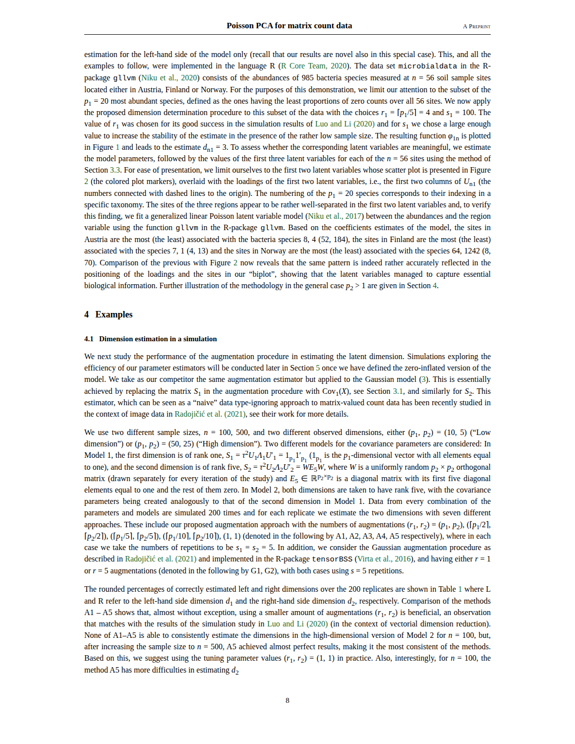Poisson PCA Poisson PCA for matrix count data A Preprint
estimation for the left-hand side of the model only (recall that our results are novel also in this special case). This, and all the examples to follow, were implemented in the language R (R Core Team, 2020). The data set microbialdata in the R-package gllvm (Niku et al., 2020) consists of the abundances of 985 bacteria species measured at n = 56 soil sample sites located either in Austria, Finland or Norway. For the purposes of this demonstration, we limit our attention to the subset of the p1 = 20 most abundant species, defined as the ones having the least proportions of zero counts over all 56 sites. We now apply the proposed dimension determination procedure to this subset of the data with the choices r1 = ⌈p1/5⌉ = 4 and s1 = 100. The value of r1 was chosen for its good success in the simulation results of Luo and Li (2020) and for s1 we chose a large enough value to increase the stability of the estimate in the presence of the rather low sample size. The resulting function φ1n is plotted in Figure 1 and leads to the estimate dn1 = 3. To assess whether the corresponding latent variables are meaningful, we estimate the model parameters, followed by the values of the first three latent variables for each of the n = 56 sites using the method of Section 3.3. For ease of presentation, we limit ourselves to the first two latent variables whose scatter plot is presented in Figure 2 (the colored plot markers), overlaid with the loadings of the first two latent variables, i.e., the first two columns of Un1 (the numbers connected with dashed lines to the origin). The numbering of the p1 = 20 species corresponds to their indexing in a specific taxonomy. The sites of the three regions appear to be rather well-separated in the first two latent variables and, to verify this finding, we fit a generalized linear Poisson latent variable model (Niku et al., 2017) between the abundances and the region variable using the function gllvm in the R-package gllvm. Based on the coefficients estimates of the model, the sites in Austria are the most (the least) associated with the bacteria species 8, 4 (52, 184), the sites in Finland are the most (the least) associated with the species 7, 1 (4, 13) and the sites in Norway are the most (the least) associated with the species 64, 1242 (8, 70). Comparison of the previous with Figure 2 now reveals that the same pattern is indeed rather accurately reflected in the positioning of the loadings and the sites in our “biplot”, showing that the latent variables managed to capture essential biological information. Further illustration of the methodology in the general case p2 > 1 are given in Section 4.
4 Examples
4.1 Dimension estimation in a simulation
We next study the performance of the augmentation procedure in estimating the latent dimension. Simulations exploring the efficiency of our parameter estimators will be conducted later in Section 5 once we have defined the zero-inflated version of the model. We take as our competitor the same augmentation estimator but applied to the Gaussian model (3). This is essentially achieved by replacing the matrix S1 in the augmentation procedure with Cov1(X), see Section 3.1, and similarly for S2. This estimator, which can be seen as a “naive” data type-ignoring approach to matrix-valued count data has been recently studied in the context of image data in Radojičić et al. (2021), see their work for more details.
We use two different sample sizes, n = 100, 500, and two different observed dimensions, either (p1, p2) = (10, 5) (“Low dimension”) or (p1, p2) = (50, 25) (“High dimension”). Two different models for the covariance parameters are considered: In Model 1, the first dimension is of rank one, S1 = τ2U1Λ1U′1 = 1p11′p1 (1p1 is the p1-dimensional vector with all elements equal to one), and the second dimension is of rank five, S2 = τ2U2Λ2U′2 = WE5W, where W is a uniformly random p2 × p2 orthogonal matrix (drawn separately for every iteration of the study) and E5 ∈ ℝp2×p2 is a diagonal matrix with its first five diagonal elements equal to one and the rest of them zero. In Model 2, both dimensions are taken to have rank five, with the covariance parameters being created analogously to that of the second dimension in Model 1. Data from every combination of the parameters and models are simulated 200 times and for each replicate we estimate the two dimensions with seven different approaches. These include our proposed augmentation approach with the numbers of augmentations (r1, r2) = (p1, p2), (⌈p1/2⌉, ⌈p2/2⌉), (⌈p1/5⌉, ⌈p2/5⌉), (⌈p1/10⌉, ⌈p2/10⌉), (1, 1) (denoted in the following by A1, A2, A3, A4, A5 respectively), where in each case we take the numbers of repetitions to be s1 = s2 = 5. In addition, we consider the Gaussian augmentation procedure as described in Radojičić et al. (2021) and implemented in the R-package tensorBSS (Virta et al., 2016), and having either r = 1 or r = 5 augmentations (denoted in the following by G1, G2), with both cases using s = 5 repetitions.
The rounded percentages of correctly estimated left and right dimensions over the 200 replicates are shown in Table 1 where L and R refer to the left-hand side dimension d1 and the right-hand side dimension d2, respectively. Comparison of the methods A1 – A5 shows that, almost without exception, using a smaller amount of augmentations (r1, r2) is beneficial, an observation that matches with the results of the simulation study in Luo and Li (2020) (in the context of vectorial dimension reduction). None of A1–A5 is able to consistently estimate the dimensions in the high-dimensional version of Model 2 for n = 100, but, after increasing the sample size to n = 500, A5 achieved almost perfect results, making it the most consistent of the methods. Based on this, we suggest using the tuning parameter values (r1, r2) = (1, 1) in practice. Also, interestingly, for n = 100, the method A5 has more difficulties in estimating d2
8